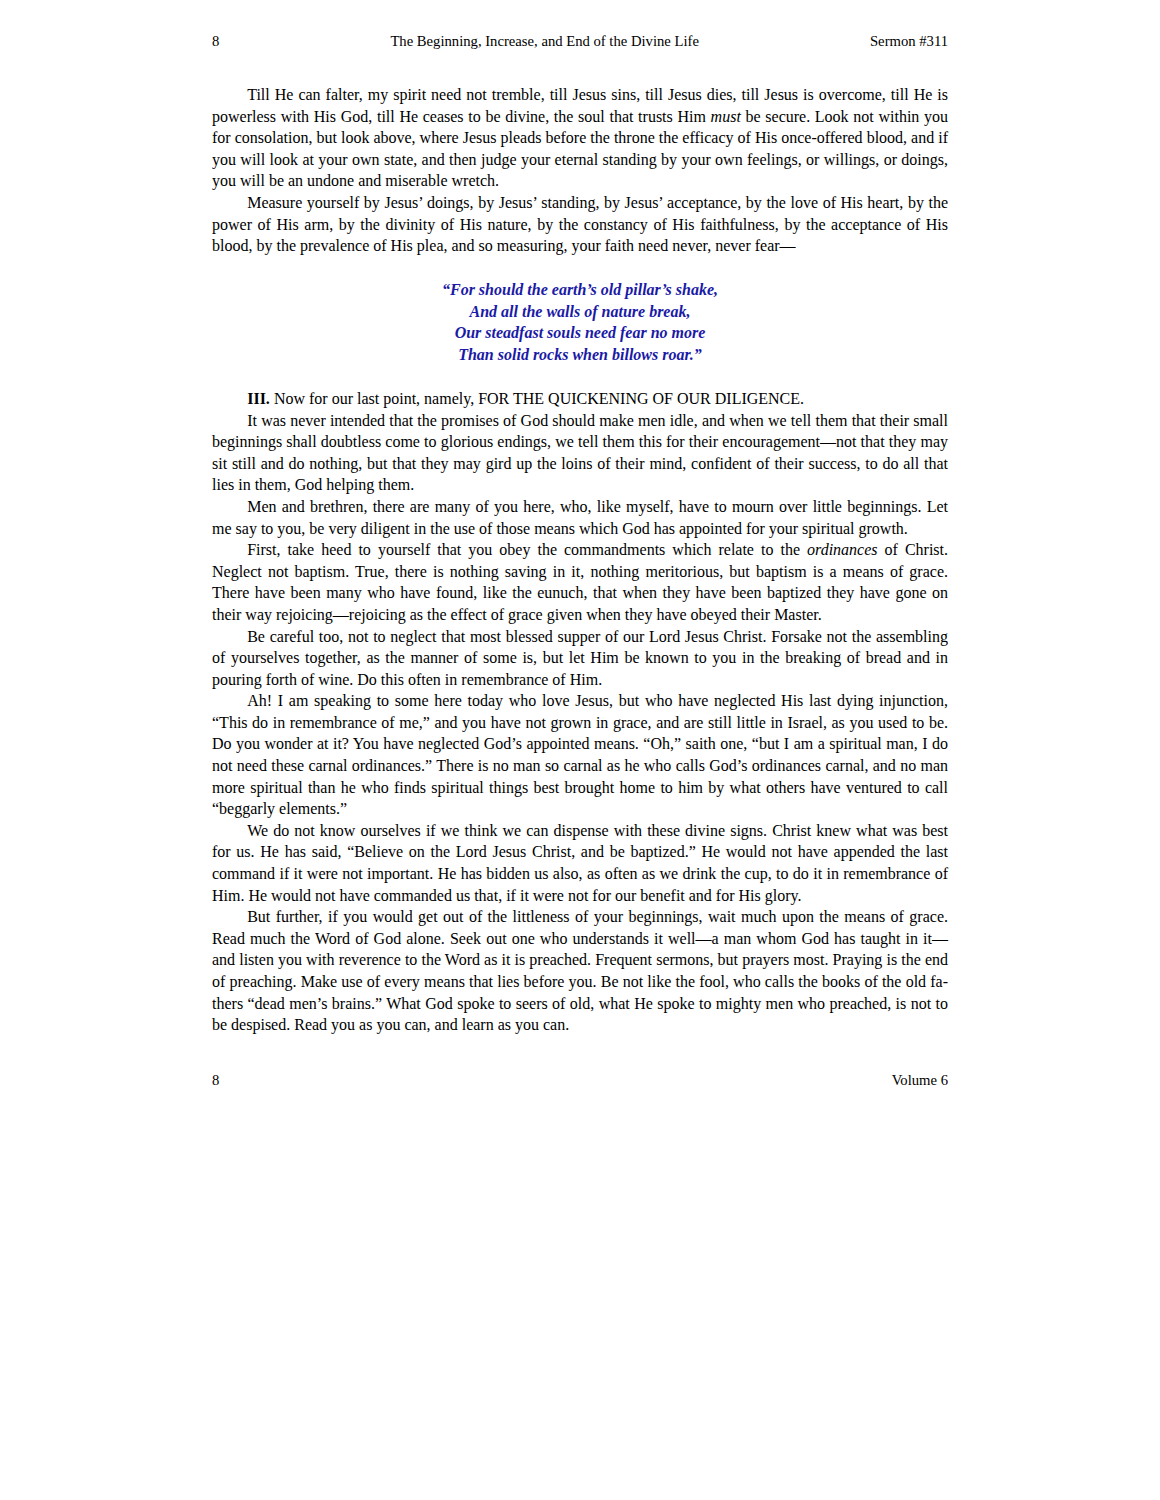8 The Beginning, Increase, and End of the Divine Life Sermon #311
Till He can falter, my spirit need not tremble, till Jesus sins, till Jesus dies, till Jesus is overcome, till He is powerless with His God, till He ceases to be divine, the soul that trusts Him must be secure. Look not within you for consolation, but look above, where Jesus pleads before the throne the efficacy of His once-offered blood, and if you will look at your own state, and then judge your eternal standing by your own feelings, or willings, or doings, you will be an undone and miserable wretch.
Measure yourself by Jesus’ doings, by Jesus’ standing, by Jesus’ acceptance, by the love of His heart, by the power of His arm, by the divinity of His nature, by the constancy of His faithfulness, by the acceptance of His blood, by the prevalence of His plea, and so measuring, your faith need never, never fear—
“For should the earth’s old pillar’s shake,
And all the walls of nature break,
Our steadfast souls need fear no more
Than solid rocks when billows roar.”
III. Now for our last point, namely, FOR THE QUICKENING OF OUR DILIGENCE.
It was never intended that the promises of God should make men idle, and when we tell them that their small beginnings shall doubtless come to glorious endings, we tell them this for their encouragement—not that they may sit still and do nothing, but that they may gird up the loins of their mind, confident of their success, to do all that lies in them, God helping them.
Men and brethren, there are many of you here, who, like myself, have to mourn over little beginnings. Let me say to you, be very diligent in the use of those means which God has appointed for your spiritual growth.
First, take heed to yourself that you obey the commandments which relate to the ordinances of Christ. Neglect not baptism. True, there is nothing saving in it, nothing meritorious, but baptism is a means of grace. There have been many who have found, like the eunuch, that when they have been baptized they have gone on their way rejoicing—rejoicing as the effect of grace given when they have obeyed their Master.
Be careful too, not to neglect that most blessed supper of our Lord Jesus Christ. Forsake not the assembling of yourselves together, as the manner of some is, but let Him be known to you in the breaking of bread and in pouring forth of wine. Do this often in remembrance of Him.
Ah! I am speaking to some here today who love Jesus, but who have neglected His last dying injunction, “This do in remembrance of me,” and you have not grown in grace, and are still little in Israel, as you used to be. Do you wonder at it? You have neglected God’s appointed means. “Oh,” saith one, “but I am a spiritual man, I do not need these carnal ordinances.” There is no man so carnal as he who calls God’s ordinances carnal, and no man more spiritual than he who finds spiritual things best brought home to him by what others have ventured to call “beggarly elements.”
We do not know ourselves if we think we can dispense with these divine signs. Christ knew what was best for us. He has said, “Believe on the Lord Jesus Christ, and be baptized.” He would not have appended the last command if it were not important. He has bidden us also, as often as we drink the cup, to do it in remembrance of Him. He would not have commanded us that, if it were not for our benefit and for His glory.
But further, if you would get out of the littleness of your beginnings, wait much upon the means of grace. Read much the Word of God alone. Seek out one who understands it well—a man whom God has taught in it—and listen you with reverence to the Word as it is preached. Frequent sermons, but prayers most. Praying is the end of preaching. Make use of every means that lies before you. Be not like the fool, who calls the books of the old fathers “dead men’s brains.” What God spoke to seers of old, what He spoke to mighty men who preached, is not to be despised. Read you as you can, and learn as you can.
8 Volume 6